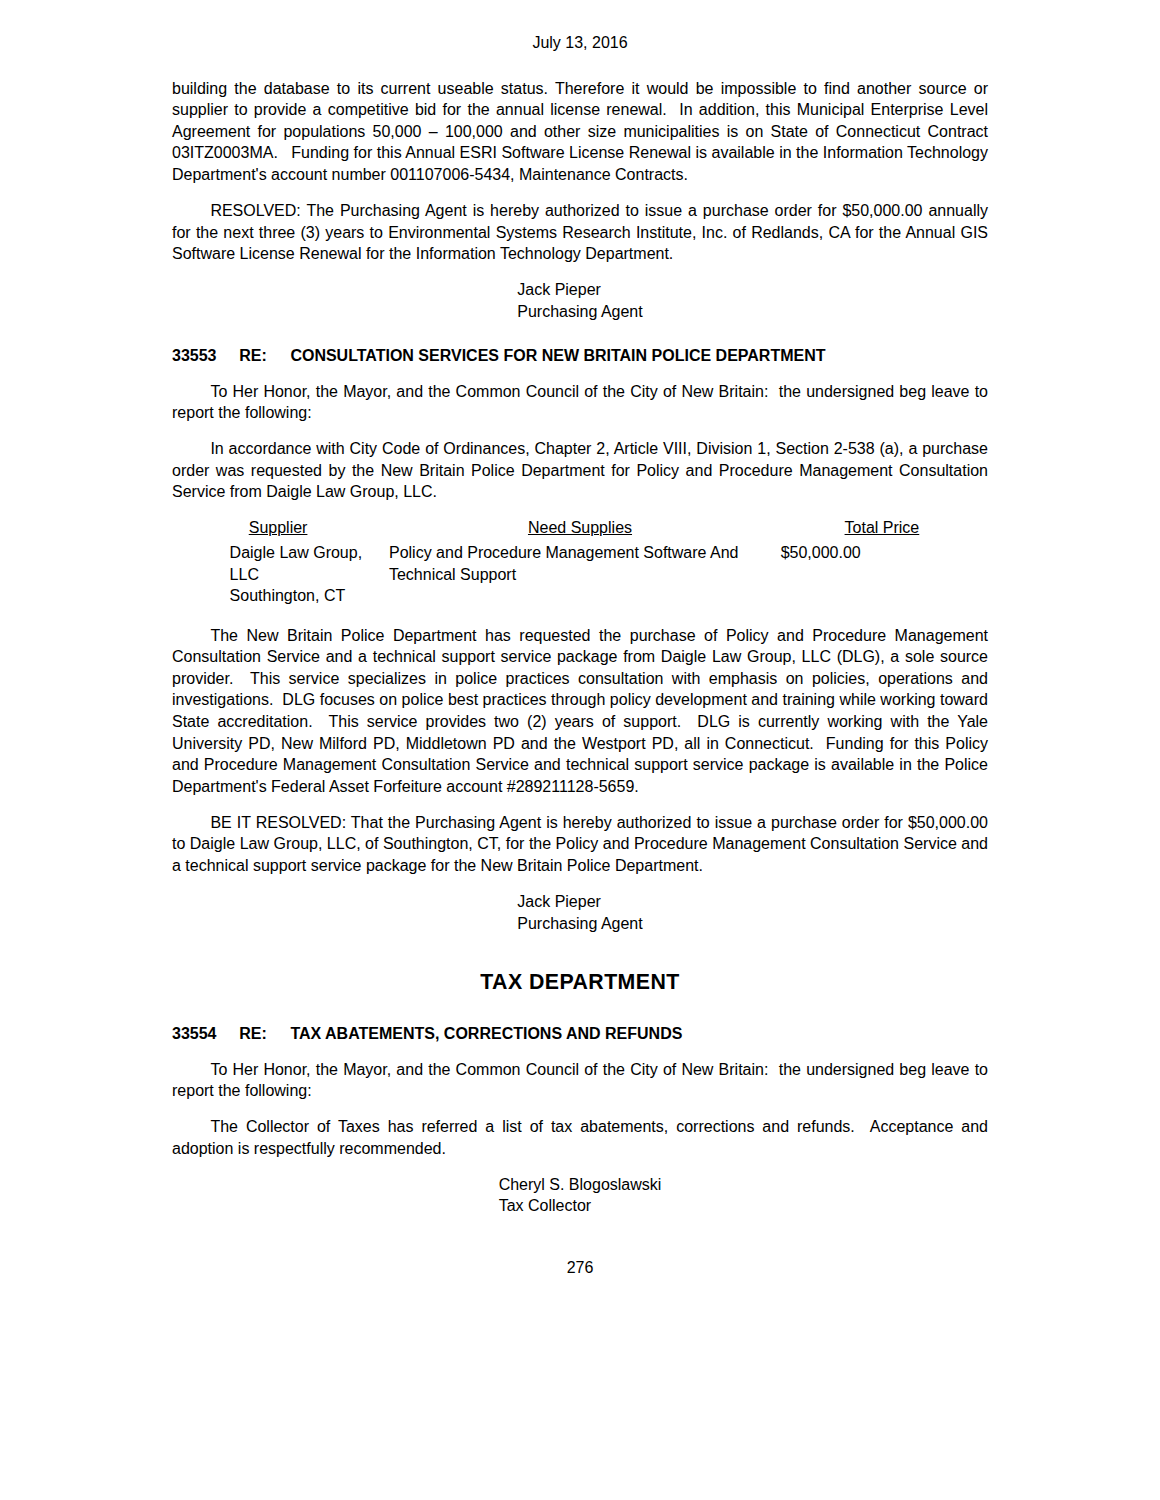July 13, 2016
building the database to its current useable status. Therefore it would be impossible to find another source or supplier to provide a competitive bid for the annual license renewal. In addition, this Municipal Enterprise Level Agreement for populations 50,000 – 100,000 and other size municipalities is on State of Connecticut Contract 03ITZ0003MA. Funding for this Annual ESRI Software License Renewal is available in the Information Technology Department's account number 001107006-5434, Maintenance Contracts.
RESOLVED: The Purchasing Agent is hereby authorized to issue a purchase order for $50,000.00 annually for the next three (3) years to Environmental Systems Research Institute, Inc. of Redlands, CA for the Annual GIS Software License Renewal for the Information Technology Department.
Jack Pieper
Purchasing Agent
33553 RE: CONSULTATION SERVICES FOR NEW BRITAIN POLICE DEPARTMENT
To Her Honor, the Mayor, and the Common Council of the City of New Britain: the undersigned beg leave to report the following:
In accordance with City Code of Ordinances, Chapter 2, Article VIII, Division 1, Section 2-538 (a), a purchase order was requested by the New Britain Police Department for Policy and Procedure Management Consultation Service from Daigle Law Group, LLC.
| Supplier | Need Supplies | Total Price |
| --- | --- | --- |
| Daigle Law Group, LLC Southington, CT | Policy and Procedure Management Software And Technical Support | $50,000.00 |
The New Britain Police Department has requested the purchase of Policy and Procedure Management Consultation Service and a technical support service package from Daigle Law Group, LLC (DLG), a sole source provider. This service specializes in police practices consultation with emphasis on policies, operations and investigations. DLG focuses on police best practices through policy development and training while working toward State accreditation. This service provides two (2) years of support. DLG is currently working with the Yale University PD, New Milford PD, Middletown PD and the Westport PD, all in Connecticut. Funding for this Policy and Procedure Management Consultation Service and technical support service package is available in the Police Department's Federal Asset Forfeiture account #289211128-5659.
BE IT RESOLVED: That the Purchasing Agent is hereby authorized to issue a purchase order for $50,000.00 to Daigle Law Group, LLC, of Southington, CT, for the Policy and Procedure Management Consultation Service and a technical support service package for the New Britain Police Department.
Jack Pieper
Purchasing Agent
TAX DEPARTMENT
33554 RE: TAX ABATEMENTS, CORRECTIONS AND REFUNDS
To Her Honor, the Mayor, and the Common Council of the City of New Britain: the undersigned beg leave to report the following:
The Collector of Taxes has referred a list of tax abatements, corrections and refunds. Acceptance and adoption is respectfully recommended.
Cheryl S. Blogoslawski
Tax Collector
276